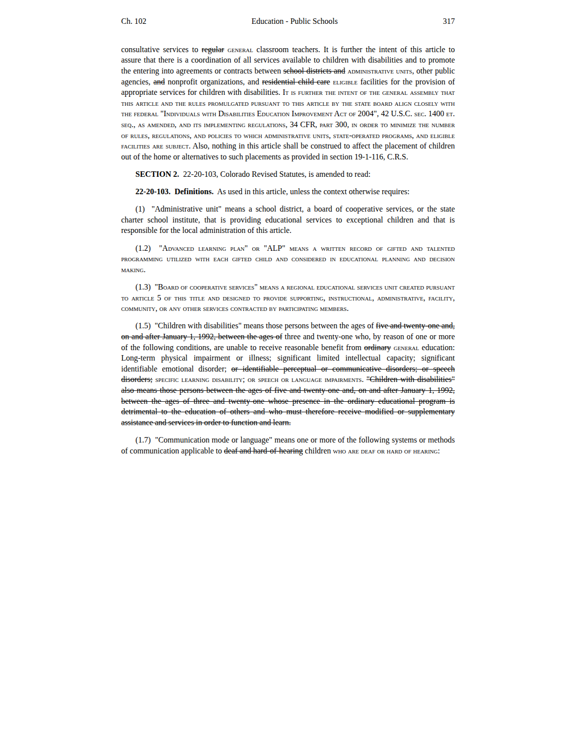Ch. 102
Education - Public Schools
317
consultative services to regular general classroom teachers. It is further the intent of this article to assure that there is a coordination of all services available to children with disabilities and to promote the entering into agreements or contracts between school districts and administrative units, other public agencies, and nonprofit organizations, and residential child care eligible facilities for the provision of appropriate services for children with disabilities. It is further the intent of the general assembly that this article and the rules promulgated pursuant to this article by the state board align closely with the federal "Individuals with Disabilities Education Improvement Act of 2004", 42 U.S.C. sec. 1400 et. seq., as amended, and its implementing regulations, 34 CFR, part 300, in order to minimize the number of rules, regulations, and policies to which administrative units, state-operated programs, and eligible facilities are subject. Also, nothing in this article shall be construed to affect the placement of children out of the home or alternatives to such placements as provided in section 19-1-116, C.R.S.
SECTION 2. 22-20-103, Colorado Revised Statutes, is amended to read:
22-20-103. Definitions. As used in this article, unless the context otherwise requires:
(1) "Administrative unit" means a school district, a board of cooperative services, or the state charter school institute, that is providing educational services to exceptional children and that is responsible for the local administration of this article.
(1.2) "Advanced learning plan" or "ALP" means a written record of gifted and talented programming utilized with each gifted child and considered in educational planning and decision making.
(1.3) "Board of cooperative services" means a regional educational services unit created pursuant to article 5 of this title and designed to provide supporting, instructional, administrative, facility, community, or any other services contracted by participating members.
(1.5) "Children with disabilities" means those persons between the ages of five and twenty-one and, on and after January 1, 1992, between the ages of three and twenty-one who, by reason of one or more of the following conditions, are unable to receive reasonable benefit from ordinary general education: Long-term physical impairment or illness; significant limited intellectual capacity; significant identifiable emotional disorder; or identifiable perceptual or communicative disorders; or speech disorders; specific learning disability; or speech or language impairments. "Children with disabilities" also means those persons between the ages of five and twenty-one and, on and after January 1, 1992, between the ages of three and twenty-one whose presence in the ordinary educational program is detrimental to the education of others and who must therefore receive modified or supplementary assistance and services in order to function and learn.
(1.7) "Communication mode or language" means one or more of the following systems or methods of communication applicable to deaf and hard-of-hearing children who are deaf or hard of hearing: